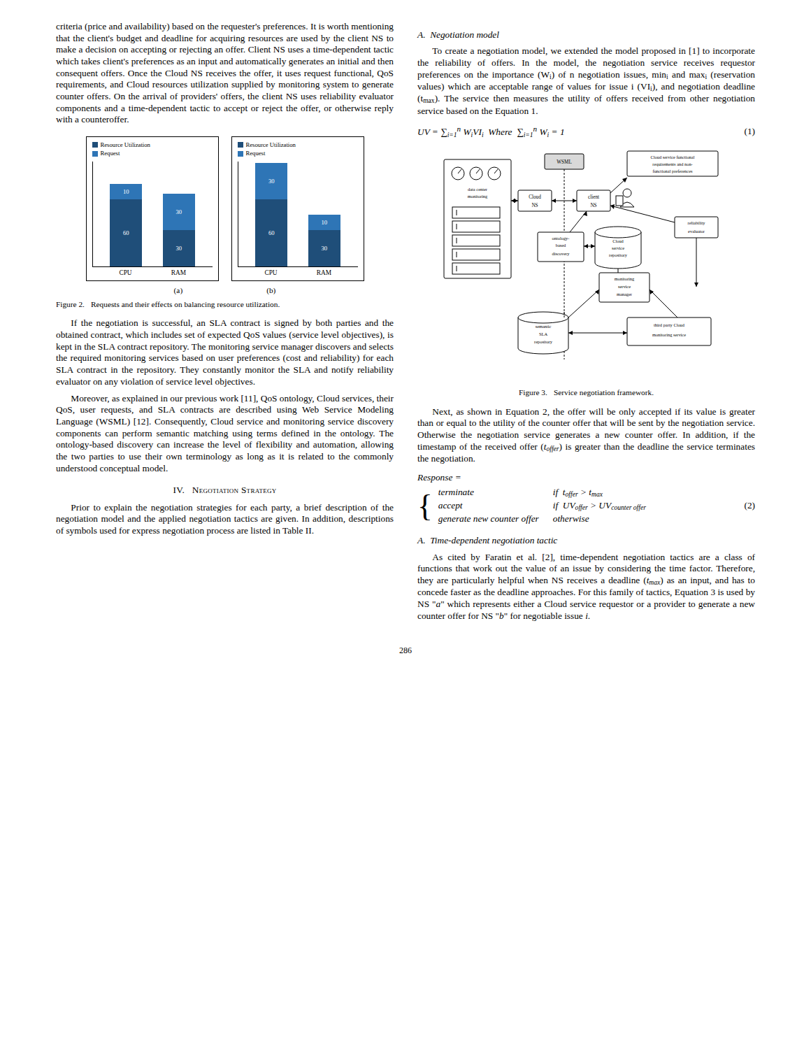criteria (price and availability) based on the requester's preferences. It is worth mentioning that the client's budget and deadline for acquiring resources are used by the client NS to make a decision on accepting or rejecting an offer. Client NS uses a time-dependent tactic which takes client's preferences as an input and automatically generates an initial and then consequent offers. Once the Cloud NS receives the offer, it uses request functional, QoS requirements, and Cloud resources utilization supplied by monitoring system to generate counter offers. On the arrival of providers' offers, the client NS uses reliability evaluator components and a time-dependent tactic to accept or reject the offer, or otherwise reply with a counteroffer.
Resource Utilization
Request
10
60
30
30
CPU RAM
Resource Utilization
Request
30
60
10
30
CPU RAM
(a)(b)
Figure 2. Requests and their effects on balancing resource utilization.
If the negotiation is successful, an SLA contract is signed by both parties and the obtained contract, which includes set of expected QoS values (service level objectives), is kept in the SLA contract repository. The monitoring service manager discovers and selects the required monitoring services based on user preferences (cost and reliability) for each SLA contract in the repository. They constantly monitor the SLA and notify reliability evaluator on any violation of service level objectives.
Moreover, as explained in our previous work [11], QoS ontology, Cloud services, their QoS, user requests, and SLA contracts are described using Web Service Modeling Language (WSML) [12]. Consequently, Cloud service and monitoring service discovery components can perform semantic matching using terms defined in the ontology. The ontology-based discovery can increase the level of flexibility and automation, allowing the two parties to use their own terminology as long as it is related to the commonly understood conceptual model.
IV. Negotiation Strategy
Prior to explain the negotiation strategies for each party, a brief description of the negotiation model and the applied negotiation tactics are given. In addition, descriptions of symbols used for express negotiation process are listed in Table II.
A. Negotiation model
To create a negotiation model, we extended the model proposed in [1] to incorporate the reliability of offers. In the model, the negotiation service receives requestor preferences on the importance (Wi) of n negotiation issues, mini and maxi (reservation values) which are acceptable range of values for issue i (VIi), and negotiation deadline (tmax). The service then measures the utility of offers received from other negotiation service based on the Equation 1.
UV = ∑i=1n WiVIi Where ∑i=1n Wi = 1 (1)
WSML Cloud service functional requirements and non- functional preferences data center monitoring Cloud NS client NS reliability evaluator ontology- based discovery Cloud service repository monitoring service manager semantic SLA repository third party Cloud monitoring service
Figure 3. Service negotiation framework.
Next, as shown in Equation 2, the offer will be only accepted if its value is greater than or equal to the utility of the counter offer that will be sent by the negotiation service. Otherwise the negotiation service generates a new counter offer. In addition, if the timestamp of the received offer (toffer) is greater than the deadline the service terminates the negotiation.
Response =
{
| terminate | if t offer > t max |
| accept | if UV offer > UV counter offer |
| generate new counter offer | otherwise |
(2)
A. Time-dependent negotiation tactic
As cited by Faratin et al. [2], time-dependent negotiation tactics are a class of functions that work out the value of an issue by considering the time factor. Therefore, they are particularly helpful when NS receives a deadline (tmax) as an input, and has to concede faster as the deadline approaches. For this family of tactics, Equation 3 is used by NS "a" which represents either a Cloud service requestor or a provider to generate a new counter offer for NS "b" for negotiable issue i.
286